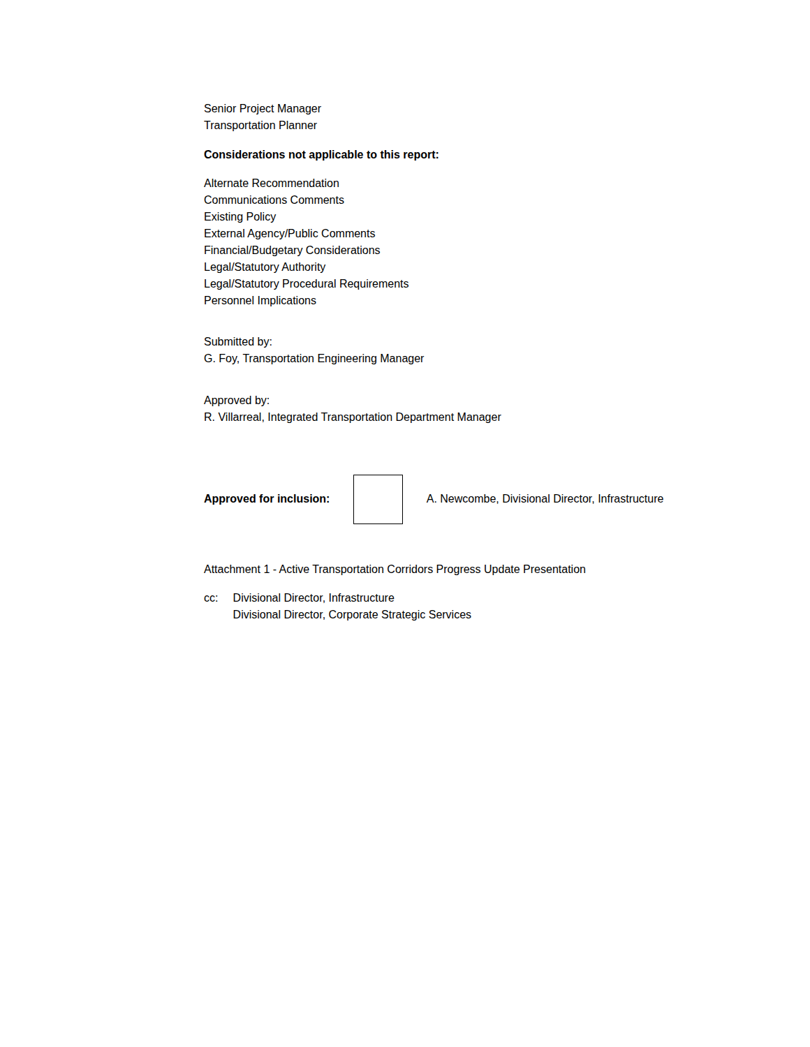Senior Project Manager
Transportation Planner
Considerations not applicable to this report:
Alternate Recommendation
Communications Comments
Existing Policy
External Agency/Public Comments
Financial/Budgetary Considerations
Legal/Statutory Authority
Legal/Statutory Procedural Requirements
Personnel Implications
Submitted by:
G. Foy, Transportation Engineering Manager
Approved by:
R. Villarreal, Integrated Transportation Department Manager
Approved for inclusion: A. Newcombe, Divisional Director, Infrastructure
Attachment 1 - Active Transportation Corridors Progress Update Presentation
cc: Divisional Director, Infrastructure
Divisional Director, Corporate Strategic Services